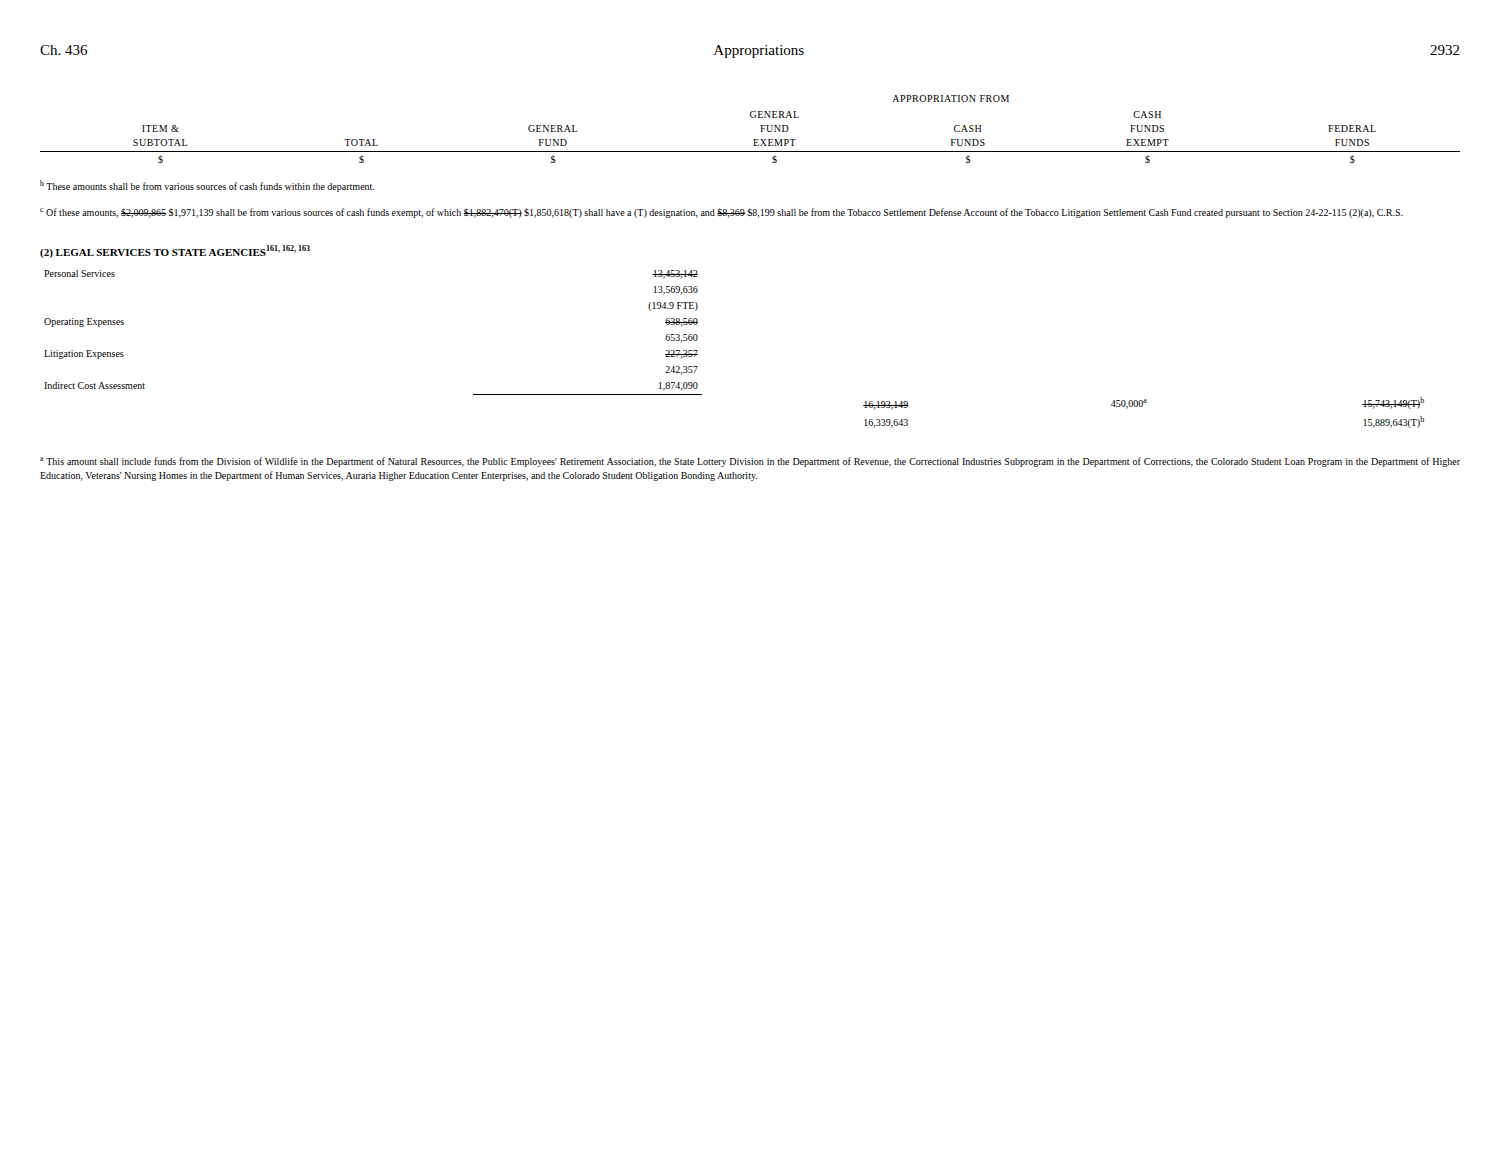Ch. 436
Appropriations
2932
| | APPROPRIATION FROM |
| ITEM & SUBTOTAL | TOTAL | GENERAL FUND | GENERAL FUND EXEMPT | CASH FUNDS | CASH FUNDS EXEMPT | FEDERAL FUNDS |
| $ | $ | $ | $ | $ | $ | $ |
b These amounts shall be from various sources of cash funds within the department.
c Of these amounts, $2,009,865 $1,971,139 shall be from various sources of cash funds exempt, of which $1,882,470(T) $1,850,618(T) shall have a (T) designation, and $8,369 $8,199 shall be from the Tobacco Settlement Defense Account of the Tobacco Litigation Settlement Cash Fund created pursuant to Section 24-22-115 (2)(a), C.R.S.
(2) LEGAL SERVICES TO STATE AGENCIES161, 162, 163
| Personal Services | 13,453,142 | | | | | | |
| | 13,569,636 | | | | | | |
| | (194.9 FTE) | | | | | | |
| Operating Expenses | 638,560 | | | | | | |
| | 653,560 | | | | | | |
| Litigation Expenses | 227,357 | | | | | | |
| | 242,357 | | | | | | |
| Indirect Cost Assessment | 1,874,090 | | | | | | |
| | | 16,193,149 | | | 450,000 a | 15,743,149(T) b | |
| | | 16,339,643 | | | | 15,889,643(T) b | |
a This amount shall include funds from the Division of Wildlife in the Department of Natural Resources, the Public Employees' Retirement Association, the State Lottery Division in the Department of Revenue, the Correctional Industries Subprogram in the Department of Corrections, the Colorado Student Loan Program in the Department of Higher Education, Veterans' Nursing Homes in the Department of Human Services, Auraria Higher Education Center Enterprises, and the Colorado Student Obligation Bonding Authority.